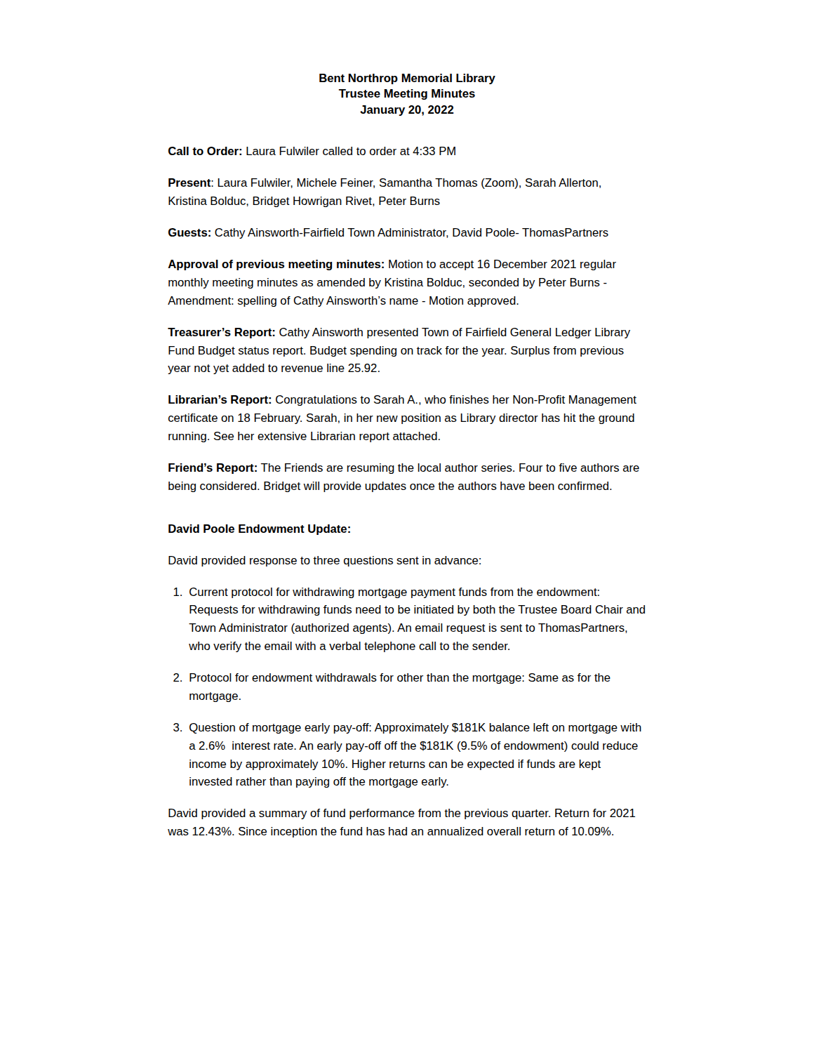Bent Northrop Memorial Library
Trustee Meeting Minutes
January 20, 2022
Call to Order: Laura Fulwiler called to order at 4:33 PM
Present: Laura Fulwiler, Michele Feiner, Samantha Thomas (Zoom), Sarah Allerton, Kristina Bolduc, Bridget Howrigan Rivet, Peter Burns
Guests: Cathy Ainsworth-Fairfield Town Administrator, David Poole- ThomasPartners
Approval of previous meeting minutes: Motion to accept 16 December 2021 regular monthly meeting minutes as amended by Kristina Bolduc, seconded by Peter Burns - Amendment: spelling of Cathy Ainsworth’s name - Motion approved.
Treasurer’s Report: Cathy Ainsworth presented Town of Fairfield General Ledger Library Fund Budget status report. Budget spending on track for the year. Surplus from previous year not yet added to revenue line 25.92.
Librarian’s Report: Congratulations to Sarah A., who finishes her Non-Profit Management certificate on 18 February. Sarah, in her new position as Library director has hit the ground running. See her extensive Librarian report attached.
Friend’s Report: The Friends are resuming the local author series. Four to five authors are being considered. Bridget will provide updates once the authors have been confirmed.
David Poole Endowment Update:
David provided response to three questions sent in advance:
Current protocol for withdrawing mortgage payment funds from the endowment: Requests for withdrawing funds need to be initiated by both the Trustee Board Chair and Town Administrator (authorized agents). An email request is sent to ThomasPartners, who verify the email with a verbal telephone call to the sender.
Protocol for endowment withdrawals for other than the mortgage: Same as for the mortgage.
Question of mortgage early pay-off: Approximately $181K balance left on mortgage with a 2.6% interest rate. An early pay-off off the $181K (9.5% of endowment) could reduce income by approximately 10%. Higher returns can be expected if funds are kept invested rather than paying off the mortgage early.
David provided a summary of fund performance from the previous quarter. Return for 2021 was 12.43%. Since inception the fund has had an annualized overall return of 10.09%.